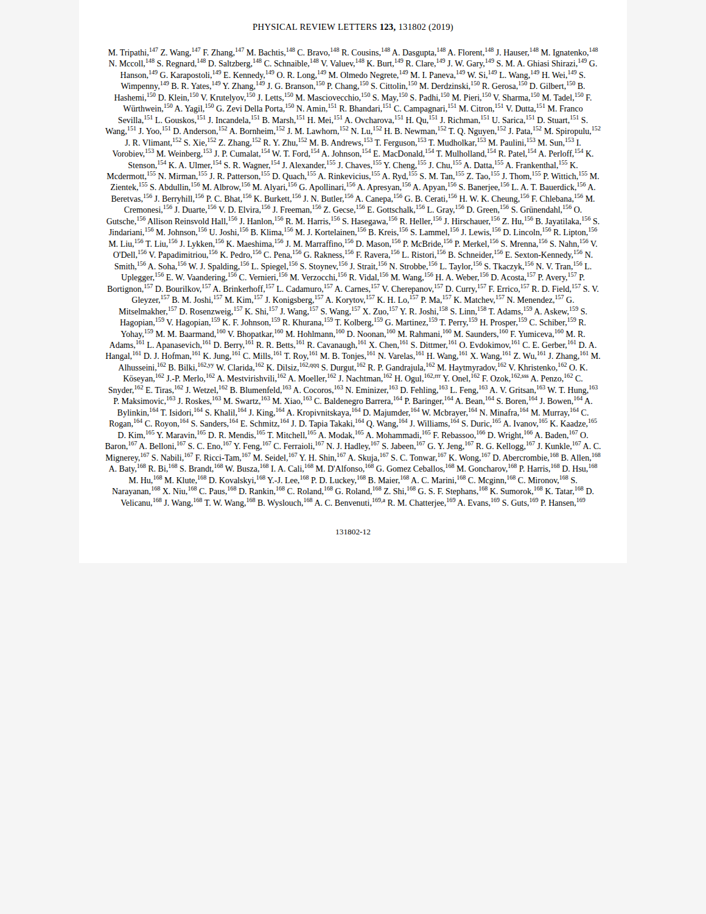PHYSICAL REVIEW LETTERS 123, 131802 (2019)
Author list (continued)
M. Tripathi,147 Z. Wang,147 F. Zhang,147 M. Bachtis,148 C. Bravo,148 R. Cousins,148 A. Dasgupta,148 A. Florent,148 J. Hauser,148 M. Ignatenko,148 N. Mccoll,148 S. Regnard,148 D. Saltzberg,148 C. Schnaible,148 V. Valuev,148 K. Burt,149 R. Clare,149 J. W. Gary,149 S. M. A. Ghiasi Shirazi,149 G. Hanson,149 G. Karapostoli,149 E. Kennedy,149 O. R. Long,149 M. Olmedo Negrete,149 M. I. Paneva,149 W. Si,149 L. Wang,149 H. Wei,149 S. Wimpenny,149 B. R. Yates,149 Y. Zhang,149 J. G. Branson,150 P. Chang,150 S. Cittolin,150 M. Derdzinski,150 R. Gerosa,150 D. Gilbert,150 B. Hashemi,150 D. Klein,150 V. Krutelyov,150 J. Letts,150 M. Masciovecchio,150 S. May,150 S. Padhi,150 M. Pieri,150 V. Sharma,150 M. Tadel,150 F. Würthwein,150 A. Yagil,150 G. Zevi Della Porta,150 N. Amin,151 R. Bhandari,151 C. Campagnari,151 M. Citron,151 V. Dutta,151 M. Franco Sevilla,151 L. Gouskos,151 J. Incandela,151 B. Marsh,151 H. Mei,151 A. Ovcharova,151 H. Qu,151 J. Richman,151 U. Sarica,151 D. Stuart,151 S. Wang,151 J. Yoo,151 D. Anderson,152 A. Bornheim,152 J. M. Lawhorn,152 N. Lu,152 H. B. Newman,152 T. Q. Nguyen,152 J. Pata,152 M. Spiropulu,152 J. R. Vlimant,152 S. Xie,152 Z. Zhang,152 R. Y. Zhu,152 M. B. Andrews,153 T. Ferguson,153 T. Mudholkar,153 M. Paulini,153 M. Sun,153 I. Vorobiev,153 M. Weinberg,153 J. P. Cumalat,154 W. T. Ford,154 A. Johnson,154 E. MacDonald,154 T. Mulholland,154 R. Patel,154 A. Perloff,154 K. Stenson,154 K. A. Ulmer,154 S. R. Wagner,154 J. Alexander,155 J. Chaves,155 Y. Cheng,155 J. Chu,155 A. Datta,155 A. Frankenthal,155 K. Mcdermott,155 N. Mirman,155 J. R. Patterson,155 D. Quach,155 A. Rinkevicius,155 A. Ryd,155 S. M. Tan,155 Z. Tao,155 J. Thom,155 P. Wittich,155 M. Zientek,155 S. Abdullin,156 M. Albrow,156 M. Alyari,156 G. Apollinari,156 A. Apresyan,156 A. Apyan,156 S. Banerjee,156 L. A. T. Bauerdick,156 A. Beretvas,156 J. Berryhill,156 P. C. Bhat,156 K. Burkett,156 J. N. Butler,156 A. Canepa,156 G. B. Cerati,156 H. W. K. Cheung,156 F. Chlebana,156 M. Cremonesi,156 J. Duarte,156 V. D. Elvira,156 J. Freeman,156 Z. Gecse,156 E. Gottschalk,156 L. Gray,156 D. Green,156 S. Grünendahl,156 O. Gutsche,156 Allison Reinsvold Hall,156 J. Hanlon,156 R. M. Harris,156 S. Hasegawa,156 R. Heller,156 J. Hirschauer,156 Z. Hu,156 B. Jayatilaka,156 S. Jindariani,156 M. Johnson,156 U. Joshi,156 B. Klima,156 M. J. Kortelainen,156 B. Kreis,156 S. Lammel,156 J. Lewis,156 D. Lincoln,156 R. Lipton,156 M. Liu,156 T. Liu,156 J. Lykken,156 K. Maeshima,156 J. M. Marraffino,156 D. Mason,156 P. McBride,156 P. Merkel,156 S. Mrenna,156 S. Nahn,156 V. O'Dell,156 V. Papadimitriou,156 K. Pedro,156 C. Pena,156 G. Rakness,156 F. Ravera,156 L. Ristori,156 B. Schneider,156 E. Sexton-Kennedy,156 N. Smith,156 A. Soha,156 W. J. Spalding,156 L. Spiegel,156 S. Stoynev,156 J. Strait,156 N. Strobbe,156 L. Taylor,156 S. Tkaczyk,156 N. V. Tran,156 L. Uplegger,156 E. W. Vaandering,156 C. Vernieri,156 M. Verzocchi,156 R. Vidal,156 M. Wang,156 H. A. Weber,156 D. Acosta,157 P. Avery,157 P. Bortignon,157 D. Bourilkov,157 A. Brinkerhoff,157 L. Cadamuro,157 A. Carnes,157 V. Cherepanov,157 D. Curry,157 F. Errico,157 R. D. Field,157 S. V. Gleyzer,157 B. M. Joshi,157 M. Kim,157 J. Konigsberg,157 A. Korytov,157 K. H. Lo,157 P. Ma,157 K. Matchev,157 N. Menendez,157 G. Mitselmakher,157 D. Rosenzweig,157 K. Shi,157 J. Wang,157 S. Wang,157 X. Zuo,157 Y. R. Joshi,158 S. Linn,158 T. Adams,159 A. Askew,159 S. Hagopian,159 V. Hagopian,159 K. F. Johnson,159 R. Khurana,159 T. Kolberg,159 G. Martinez,159 T. Perry,159 H. Prosper,159 C. Schiber,159 R. Yohay,159 M. M. Baarmand,160 V. Bhopatkar,160 M. Hohlmann,160 D. Noonan,160 M. Rahmani,160 M. Saunders,160 F. Yumiceva,160 M. R. Adams,161 L. Apanasevich,161 D. Berry,161 R. R. Betts,161 R. Cavanaugh,161 X. Chen,161 S. Dittmer,161 O. Evdokimov,161 C. E. Gerber,161 D. A. Hangal,161 D. J. Hofman,161 K. Jung,161 C. Mills,161 T. Roy,161 M. B. Tonjes,161 N. Varelas,161 H. Wang,161 X. Wang,161 Z. Wu,161 J. Zhang,161 M. Alhusseini,162 B. Bilki,162,yy W. Clarida,162 K. Dilsiz,162,qqq S. Durgut,162 R. P. Gandrajula,162 M. Haytmyradov,162 V. Khristenko,162 O. K. Köseyan,162 J.-P. Merlo,162 A. Mestvirishvili,162 A. Moeller,162 J. Nachtman,162 H. Ogul,162,rrr Y. Onel,162 F. Ozok,162,sss A. Penzo,162 C. Snyder,162 E. Tiras,162 J. Wetzel,162 B. Blumenfeld,163 A. Cocoros,163 N. Eminizer,163 D. Fehling,163 L. Feng,163 A. V. Gritsan,163 W. T. Hung,163 P. Maksimovic,163 J. Roskes,163 M. Swartz,163 M. Xiao,163 C. Baldenegro Barrera,164 P. Baringer,164 A. Bean,164 S. Boren,164 J. Bowen,164 A. Bylinkin,164 T. Isidori,164 S. Khalil,164 J. King,164 A. Kropivnitskaya,164 D. Majumder,164 W. Mcbrayer,164 N. Minafra,164 M. Murray,164 C. Rogan,164 C. Royon,164 S. Sanders,164 E. Schmitz,164 J. D. Tapia Takaki,164 Q. Wang,164 J. Williams,164 S. Duric,165 A. Ivanov,165 K. Kaadze,165 D. Kim,165 Y. Maravin,165 D. R. Mendis,165 T. Mitchell,165 A. Modak,165 A. Mohammadi,165 F. Rebassoo,166 D. Wright,166 A. Baden,167 O. Baron,167 A. Belloni,167 S. C. Eno,167 Y. Feng,167 C. Ferraioli,167 N. J. Hadley,167 S. Jabeen,167 G. Y. Jeng,167 R. G. Kellogg,167 J. Kunkle,167 A. C. Mignerey,167 S. Nabili,167 F. Ricci-Tam,167 M. Seidel,167 Y. H. Shin,167 A. Skuja,167 S. C. Tonwar,167 K. Wong,167 D. Abercrombie,168 B. Allen,168 A. Baty,168 R. Bi,168 S. Brandt,168 W. Busza,168 I. A. Cali,168 M. D'Alfonso,168 G. Gomez Ceballos,168 M. Goncharov,168 P. Harris,168 D. Hsu,168 M. Hu,168 M. Klute,168 D. Kovalskyi,168 Y.-J. Lee,168 P. D. Luckey,168 B. Maier,168 A. C. Marini,168 C. Mcginn,168 C. Mironov,168 S. Narayanan,168 X. Niu,168 C. Paus,168 D. Rankin,168 C. Roland,168 G. Roland,168 Z. Shi,168 G. S. F. Stephans,168 K. Sumorok,168 K. Tatar,168 D. Velicanu,168 J. Wang,168 T. W. Wang,168 B. Wyslouch,168 A. C. Benvenuti,169,a R. M. Chatterjee,169 A. Evans,169 S. Guts,169 P. Hansen,169
131802-12